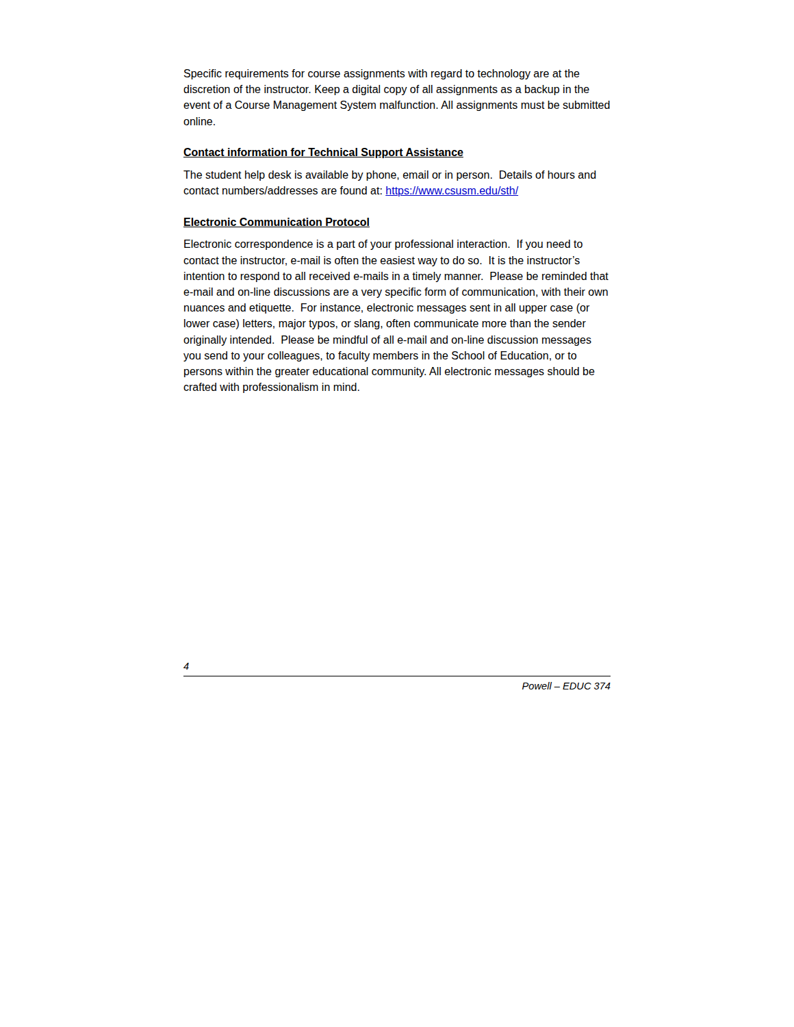Specific requirements for course assignments with regard to technology are at the discretion of the instructor. Keep a digital copy of all assignments as a backup in the event of a Course Management System malfunction. All assignments must be submitted online.
Contact information for Technical Support Assistance
The student help desk is available by phone, email or in person. Details of hours and contact numbers/addresses are found at: https://www.csusm.edu/sth/
Electronic Communication Protocol
Electronic correspondence is a part of your professional interaction. If you need to contact the instructor, e-mail is often the easiest way to do so. It is the instructor’s intention to respond to all received e-mails in a timely manner. Please be reminded that e-mail and on-line discussions are a very specific form of communication, with their own nuances and etiquette. For instance, electronic messages sent in all upper case (or lower case) letters, major typos, or slang, often communicate more than the sender originally intended. Please be mindful of all e-mail and on-line discussion messages you send to your colleagues, to faculty members in the School of Education, or to persons within the greater educational community. All electronic messages should be crafted with professionalism in mind.
4
Powell – EDUC 374